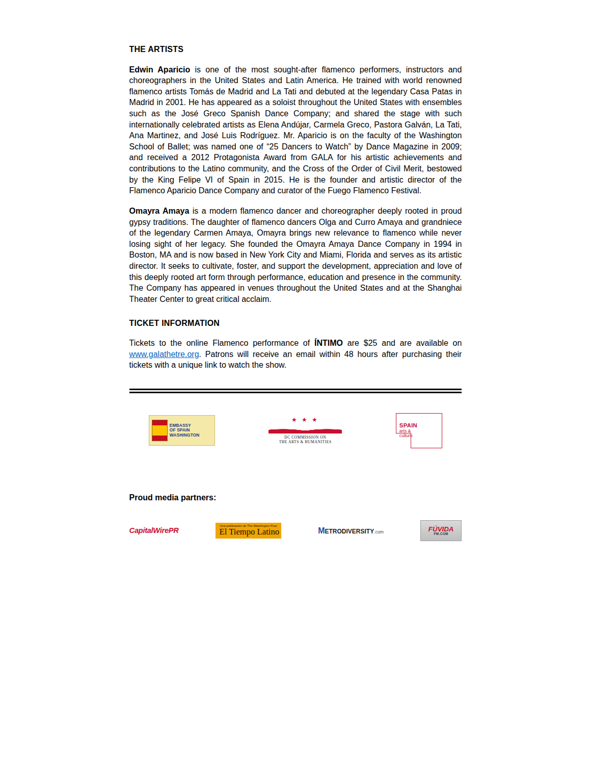THE ARTISTS
Edwin Aparicio is one of the most sought-after flamenco performers, instructors and choreographers in the United States and Latin America. He trained with world renowned flamenco artists Tomás de Madrid and La Tati and debuted at the legendary Casa Patas in Madrid in 2001. He has appeared as a soloist throughout the United States with ensembles such as the José Greco Spanish Dance Company; and shared the stage with such internationally celebrated artists as Elena Andújar, Carmela Greco, Pastora Galván, La Tati, Ana Martinez, and José Luis Rodríguez. Mr. Aparicio is on the faculty of the Washington School of Ballet; was named one of “25 Dancers to Watch” by Dance Magazine in 2009; and received a 2012 Protagonista Award from GALA for his artistic achievements and contributions to the Latino community, and the Cross of the Order of Civil Merit, bestowed by the King Felipe VI of Spain in 2015. He is the founder and artistic director of the Flamenco Aparicio Dance Company and curator of the Fuego Flamenco Festival.
Omayra Amaya is a modern flamenco dancer and choreographer deeply rooted in proud gypsy traditions. The daughter of flamenco dancers Olga and Curro Amaya and grandniece of the legendary Carmen Amaya, Omayra brings new relevance to flamenco while never losing sight of her legacy. She founded the Omayra Amaya Dance Company in 1994 in Boston, MA and is now based in New York City and Miami, Florida and serves as its artistic director. It seeks to cultivate, foster, and support the development, appreciation and love of this deeply rooted art form through performance, education and presence in the community. The Company has appeared in venues throughout the United States and at the Shanghai Theater Center to great critical acclaim.
TICKET INFORMATION
Tickets to the online Flamenco performance of ÍNTIMO are $25 and are available on www.galathetre.org. Patrons will receive an email within 48 hours after purchasing their tickets with a unique link to watch the show.
Embassy
of Spain
Washington
★ ★ ★
DC Commission on
the Arts & Humanities
SPAIN
arts &
culture
Proud media partners:
CapitalWirePR
Una publicación de The Washington Post
El Tiempo Latino
METRODIVERSITY.com
FÚVIDAFM.COM